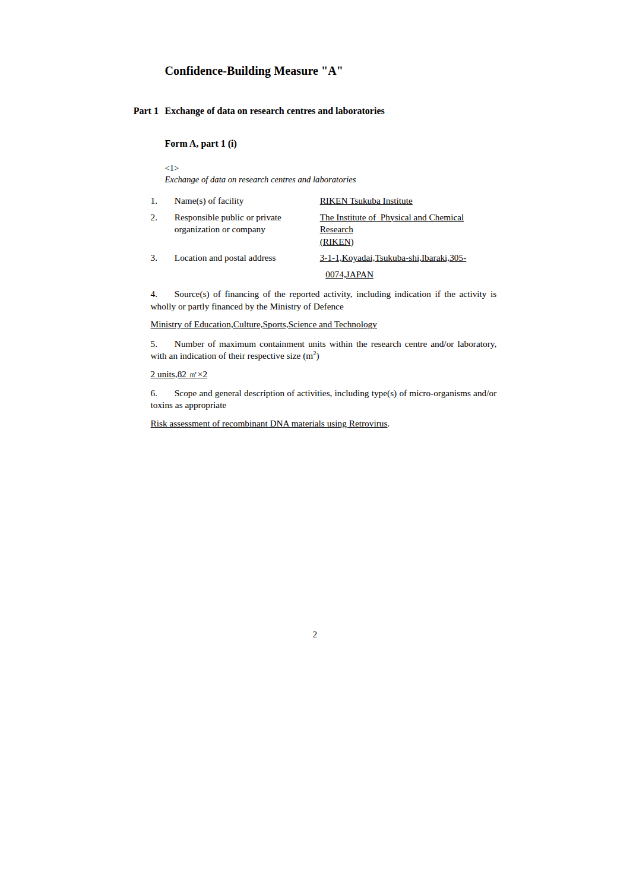Confidence-Building Measure "A"
Part 1 Exchange of data on research centres and laboratories
Form A, part 1 (i)
<1>
Exchange of data on research centres and laboratories
| 1. | Name(s) of facility | RIKEN Tsukuba Institute |
| 2. | Responsible public or private organization or company | The Institute of Physical and Chemical Research (RIKEN ) |
| 3. | Location and postal address | 3-1-1,Koyadai,Tsukuba-shi,Ibaraki,305- |
| | | 0074,JAPAN |
4. Source(s) of financing of the reported activity, including indication if the activity is wholly or partly financed by the Ministry of Defence
Ministry of Education,Culture,Sports,Science and Technology
5. Number of maximum containment units within the research centre and/or laboratory, with an indication of their respective size (m2)
2 units,82 ㎡×2
6. Scope and general description of activities, including type(s) of micro-organisms and/or toxins as appropriate
Risk assessment of recombinant DNA materials using Retrovirus.
2